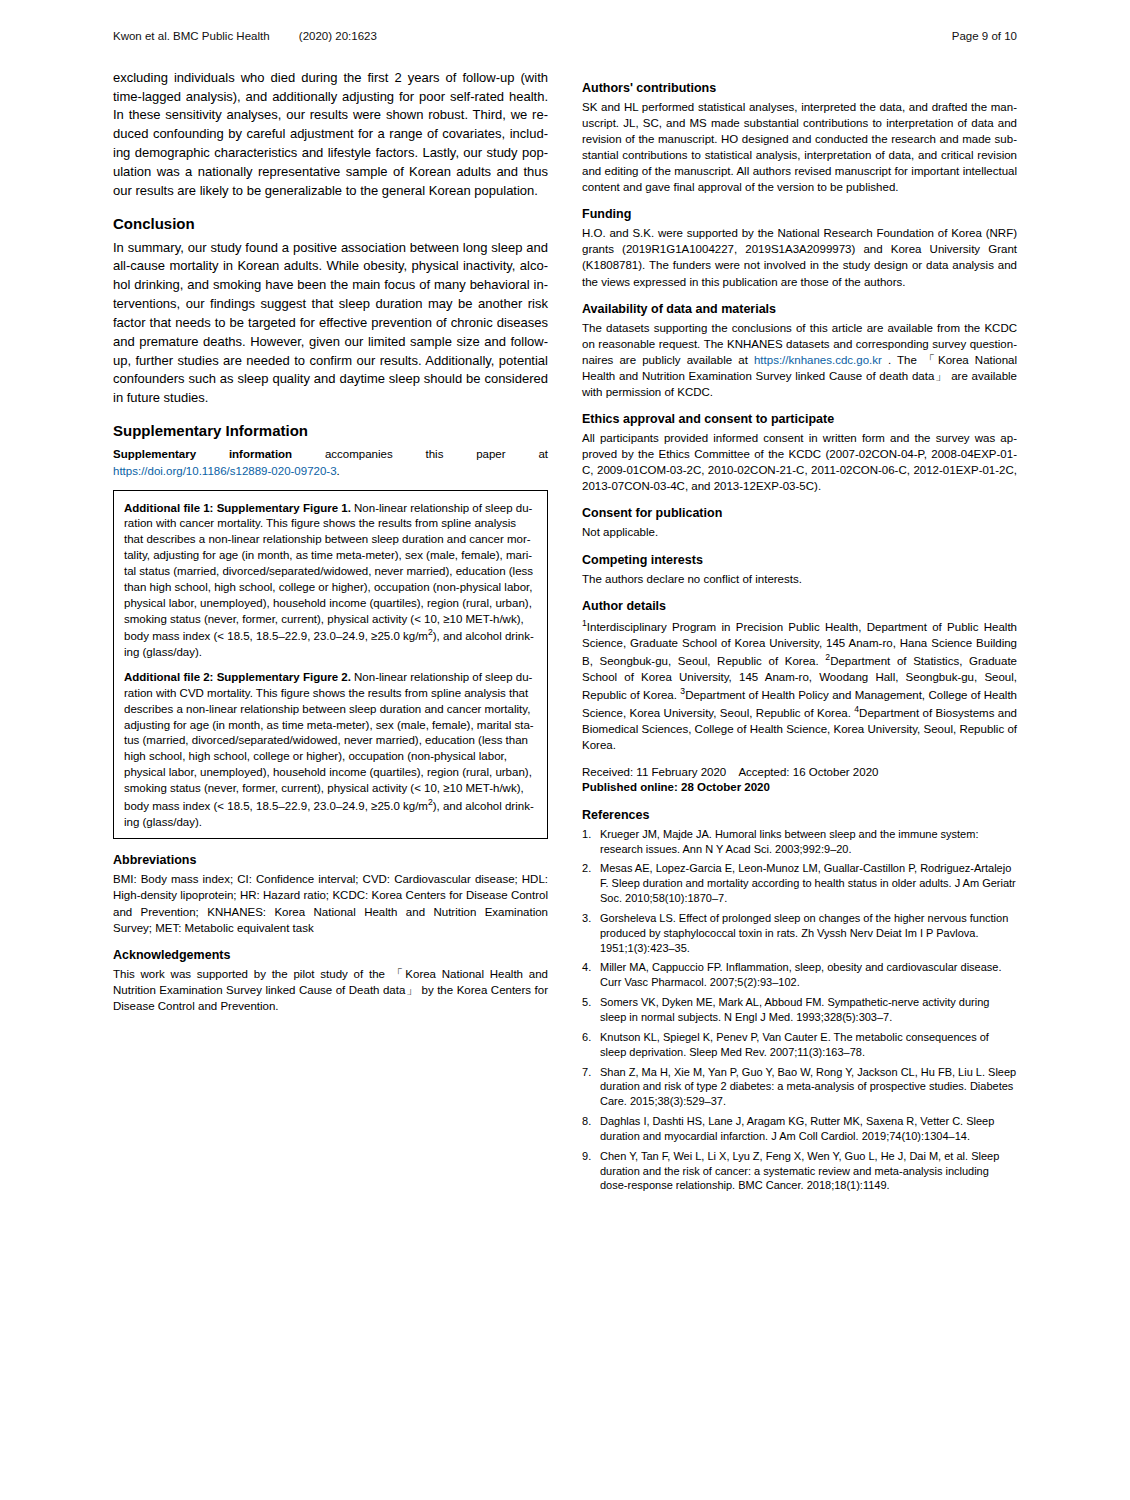Kwon et al. BMC Public Health (2020) 20:1623
Page 9 of 10
excluding individuals who died during the first 2 years of follow-up (with time-lagged analysis), and additionally adjusting for poor self-rated health. In these sensitivity analyses, our results were shown robust. Third, we reduced confounding by careful adjustment for a range of covariates, including demographic characteristics and lifestyle factors. Lastly, our study population was a nationally representative sample of Korean adults and thus our results are likely to be generalizable to the general Korean population.
Conclusion
In summary, our study found a positive association between long sleep and all-cause mortality in Korean adults. While obesity, physical inactivity, alcohol drinking, and smoking have been the main focus of many behavioral interventions, our findings suggest that sleep duration may be another risk factor that needs to be targeted for effective prevention of chronic diseases and premature deaths. However, given our limited sample size and follow-up, further studies are needed to confirm our results. Additionally, potential confounders such as sleep quality and daytime sleep should be considered in future studies.
Supplementary Information
Supplementary information accompanies this paper at https://doi.org/10.1186/s12889-020-09720-3.
Additional file 1: Supplementary Figure 1. Non-linear relationship of sleep duration with cancer mortality. This figure shows the results from spline analysis that describes a non-linear relationship between sleep duration and cancer mortality, adjusting for age (in month, as time meta-meter), sex (male, female), marital status (married, divorced/separated/widowed, never married), education (less than high school, high school, college or higher), occupation (non-physical labor, physical labor, unemployed), household income (quartiles), region (rural, urban), smoking status (never, former, current), physical activity (< 10, ≥10 MET-h/wk), body mass index (< 18.5, 18.5–22.9, 23.0–24.9, ≥25.0 kg/m2), and alcohol drinking (glass/day).
Additional file 2: Supplementary Figure 2. Non-linear relationship of sleep duration with CVD mortality. This figure shows the results from spline analysis that describes a non-linear relationship between sleep duration and cancer mortality, adjusting for age (in month, as time meta-meter), sex (male, female), marital status (married, divorced/separated/widowed, never married), education (less than high school, high school, college or higher), occupation (non-physical labor, physical labor, unemployed), household income (quartiles), region (rural, urban), smoking status (never, former, current), physical activity (< 10, ≥10 MET-h/wk), body mass index (< 18.5, 18.5–22.9, 23.0–24.9, ≥25.0 kg/m2), and alcohol drinking (glass/day).
Abbreviations
BMI: Body mass index; CI: Confidence interval; CVD: Cardiovascular disease; HDL: High-density lipoprotein; HR: Hazard ratio; KCDC: Korea Centers for Disease Control and Prevention; KNHANES: Korea National Health and Nutrition Examination Survey; MET: Metabolic equivalent task
Acknowledgements
This work was supported by the pilot study of the 「Korea National Health and Nutrition Examination Survey linked Cause of Death data」 by the Korea Centers for Disease Control and Prevention.
Authors' contributions
SK and HL performed statistical analyses, interpreted the data, and drafted the manuscript. JL, SC, and MS made substantial contributions to interpretation of data and revision of the manuscript. HO designed and conducted the research and made substantial contributions to statistical analysis, interpretation of data, and critical revision and editing of the manuscript. All authors revised manuscript for important intellectual content and gave final approval of the version to be published.
Funding
H.O. and S.K. were supported by the National Research Foundation of Korea (NRF) grants (2019R1G1A1004227, 2019S1A3A2099973) and Korea University Grant (K1808781). The funders were not involved in the study design or data analysis and the views expressed in this publication are those of the authors.
Availability of data and materials
The datasets supporting the conclusions of this article are available from the KCDC on reasonable request. The KNHANES datasets and corresponding survey questionnaires are publicly available at https://knhanes.cdc.go.kr . The 「Korea National Health and Nutrition Examination Survey linked Cause of death data」 are available with permission of KCDC.
Ethics approval and consent to participate
All participants provided informed consent in written form and the survey was approved by the Ethics Committee of the KCDC (2007-02CON-04-P, 2008-04EXP-01-C, 2009-01COM-03-2C, 2010-02CON-21-C, 2011-02CON-06-C, 2012-01EXP-01-2C, 2013-07CON-03-4C, and 2013-12EXP-03-5C).
Consent for publication
Not applicable.
Competing interests
The authors declare no conflict of interests.
Author details
1 Interdisciplinary Program in Precision Public Health, Department of Public Health Science, Graduate School of Korea University, 145 Anam-ro, Hana Science Building B, Seongbuk-gu, Seoul, Republic of Korea. 2 Department of Statistics, Graduate School of Korea University, 145 Anam-ro, Woodang Hall, Seongbuk-gu, Seoul, Republic of Korea. 3 Department of Health Policy and Management, College of Health Science, Korea University, Seoul, Republic of Korea. 4 Department of Biosystems and Biomedical Sciences, College of Health Science, Korea University, Seoul, Republic of Korea.
Received: 11 February 2020 Accepted: 16 October 2020
Published online: 28 October 2020
References
Krueger JM, Majde JA. Humoral links between sleep and the immune system: research issues. Ann N Y Acad Sci. 2003;992:9–20.
Mesas AE, Lopez-Garcia E, Leon-Munoz LM, Guallar-Castillon P, Rodriguez-Artalejo F. Sleep duration and mortality according to health status in older adults. J Am Geriatr Soc. 2010;58(10):1870–7.
Gorsheleva LS. Effect of prolonged sleep on changes of the higher nervous function produced by staphylococcal toxin in rats. Zh Vyssh Nerv Deiat Im I P Pavlova. 1951;1(3):423–35.
Miller MA, Cappuccio FP. Inflammation, sleep, obesity and cardiovascular disease. Curr Vasc Pharmacol. 2007;5(2):93–102.
Somers VK, Dyken ME, Mark AL, Abboud FM. Sympathetic-nerve activity during sleep in normal subjects. N Engl J Med. 1993;328(5):303–7.
Knutson KL, Spiegel K, Penev P, Van Cauter E. The metabolic consequences of sleep deprivation. Sleep Med Rev. 2007;11(3):163–78.
Shan Z, Ma H, Xie M, Yan P, Guo Y, Bao W, Rong Y, Jackson CL, Hu FB, Liu L. Sleep duration and risk of type 2 diabetes: a meta-analysis of prospective studies. Diabetes Care. 2015;38(3):529–37.
Daghlas I, Dashti HS, Lane J, Aragam KG, Rutter MK, Saxena R, Vetter C. Sleep duration and myocardial infarction. J Am Coll Cardiol. 2019;74(10):1304–14.
Chen Y, Tan F, Wei L, Li X, Lyu Z, Feng X, Wen Y, Guo L, He J, Dai M, et al. Sleep duration and the risk of cancer: a systematic review and meta-analysis including dose-response relationship. BMC Cancer. 2018;18(1):1149.